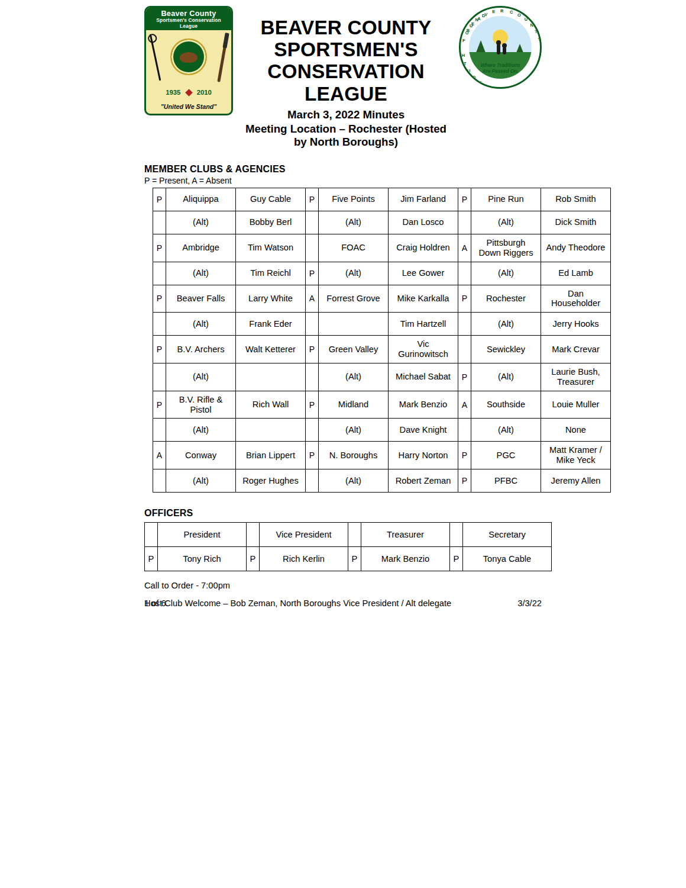Beaver County Sportsmen's Conservation League
1935 2010
"United We Stand"
BEAVER COUNTY SPORTSMEN'S
CONSERVATION LEAGUE
March 3, 2022 Minutes
Meeting Location – Rochester (Hosted by North Boroughs)
B E A V E R C O U N T Y S P O R T S M E N Y O U T H F O U N D
Where Traditions
Are Passed On.
MEMBER CLUBS & AGENCIES
P = Present, A = Absent
| P | Aliquippa | Guy Cable | P | Five Points | Jim Farland | P | Pine Run | Rob Smith |
| | (Alt) | Bobby Berl | | (Alt) | Dan Losco | | (Alt) | Dick Smith |
| P | Ambridge | Tim Watson | | FOAC | Craig Holdren | A | Pittsburgh Down Riggers | Andy Theodore |
| | (Alt) | Tim Reichl | P | (Alt) | Lee Gower | | (Alt) | Ed Lamb |
| P | Beaver Falls | Larry White | A | Forrest Grove | Mike Karkalla | P | Rochester | Dan Householder |
| | (Alt) | Frank Eder | | | Tim Hartzell | | (Alt) | Jerry Hooks |
| P | B.V. Archers | Walt Ketterer | P | Green Valley | Vic Gurinowitsch | | Sewickley | Mark Crevar |
| | (Alt) | | | (Alt) | Michael Sabat | P | (Alt) | Laurie Bush, Treasurer |
| P | B.V. Rifle & Pistol | Rich Wall | P | Midland | Mark Benzio | A | Southside | Louie Muller |
| | (Alt) | | | (Alt) | Dave Knight | | (Alt) | None |
| A | Conway | Brian Lippert | P | N. Boroughs | Harry Norton | P | PGC | Matt Kramer / Mike Yeck |
| | (Alt) | Roger Hughes | | (Alt) | Robert Zeman | P | PFBC | Jeremy Allen |
OFFICERS
| | President | | Vice President | | Treasurer | | Secretary |
| P | Tony Rich | P | Rich Kerlin | P | Mark Benzio | P | Tonya Cable |
Call to Order - 7:00pm
Host Club Welcome – Bob Zeman, North Boroughs Vice President / Alt delegate
1 of 6
3/3/22